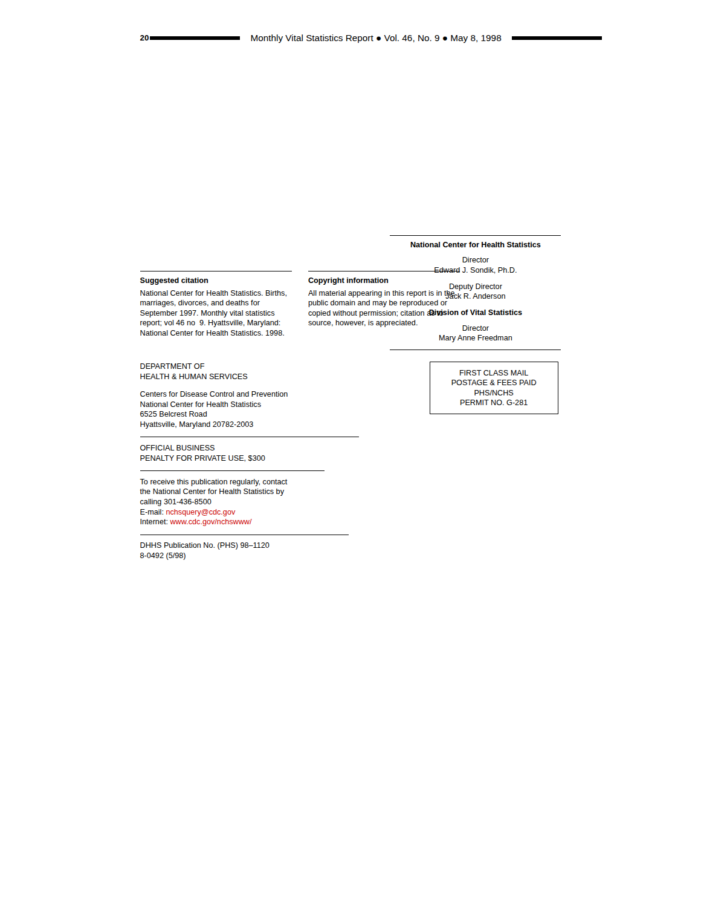20
Monthly Vital Statistics Report ● Vol. 46, No. 9 ● May 8, 1998
National Center for Health Statistics
Director
Edward J. Sondik, Ph.D.
Deputy Director
Jack R. Anderson
Division of Vital Statistics
Director
Mary Anne Freedman
Suggested citation
National Center for Health Statistics. Births, marriages, divorces, and deaths for September 1997. Monthly vital statistics report; vol 46 no 9. Hyattsville, Maryland: National Center for Health Statistics. 1998.
Copyright information
All material appearing in this report is in the public domain and may be reproduced or copied without permission; citation as to source, however, is appreciated.
DEPARTMENT OF
HEALTH & HUMAN SERVICES
Centers for Disease Control and Prevention
National Center for Health Statistics
6525 Belcrest Road
Hyattsville, Maryland 20782-2003
OFFICIAL BUSINESS
PENALTY FOR PRIVATE USE, $300
To receive this publication regularly, contact
the National Center for Health Statistics by
calling 301-436-8500
E-mail: nchsquery@cdc.gov
Internet: www.cdc.gov/nchswww/
DHHS Publication No. (PHS) 98–1120
8-0492 (5/98)
FIRST CLASS MAIL
POSTAGE & FEES PAID
PHS/NCHS
PERMIT NO. G-281